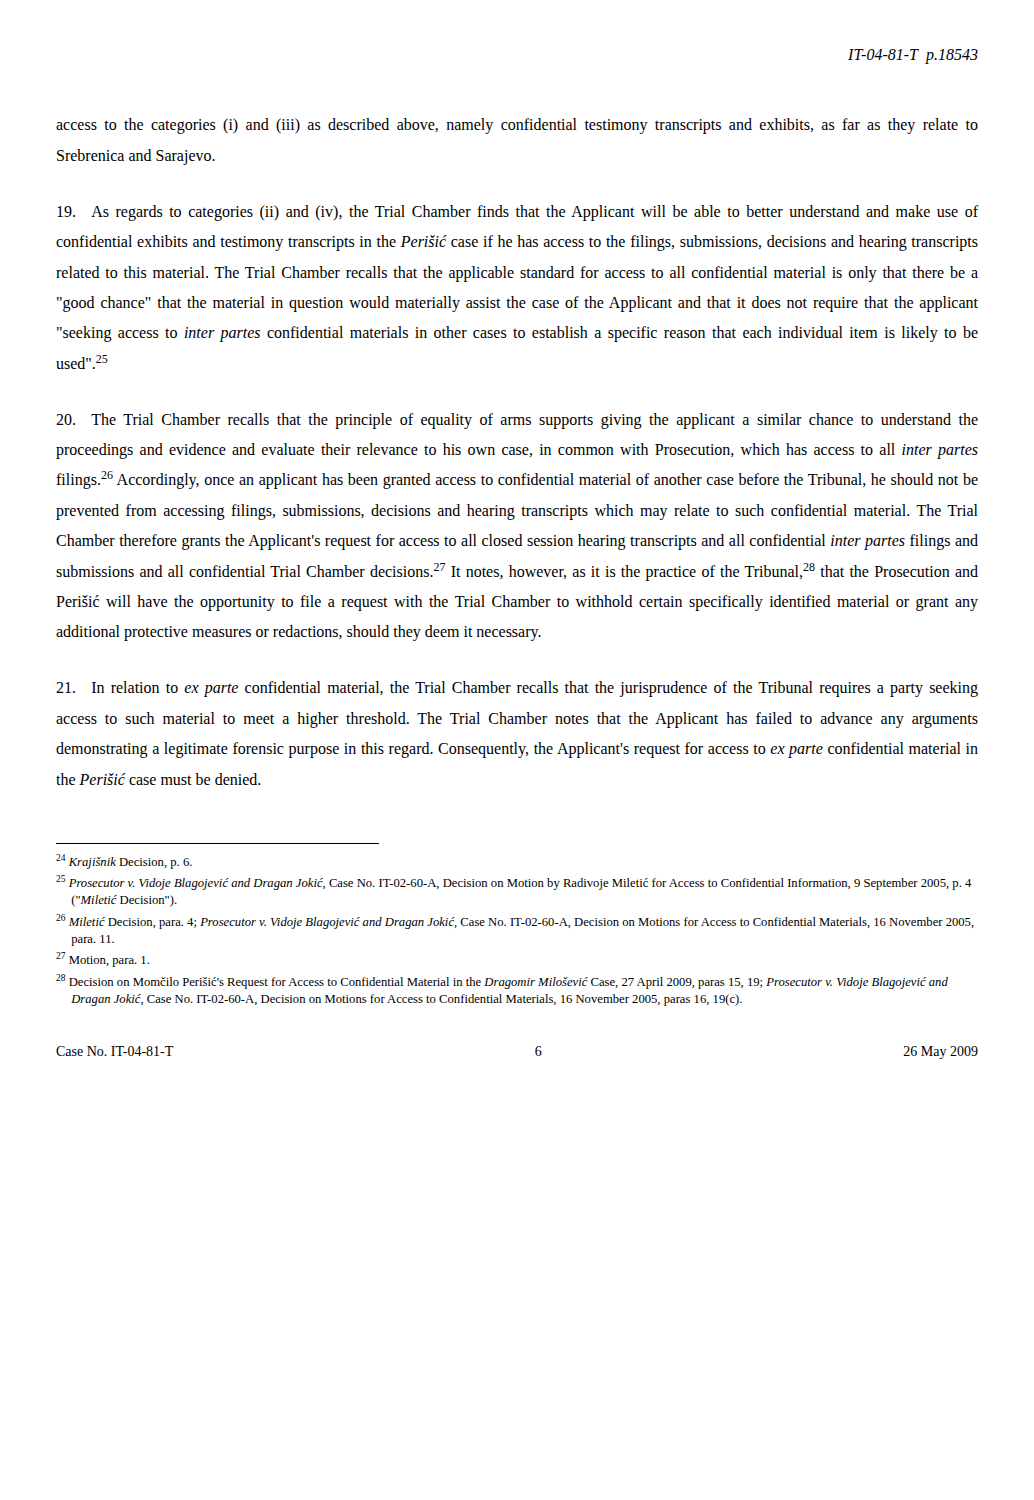IT-04-81-T p.18543
access to the categories (i) and (iii) as described above, namely confidential testimony transcripts and exhibits, as far as they relate to Srebrenica and Sarajevo.
19. As regards to categories (ii) and (iv), the Trial Chamber finds that the Applicant will be able to better understand and make use of confidential exhibits and testimony transcripts in the Perišić case if he has access to the filings, submissions, decisions and hearing transcripts related to this material. The Trial Chamber recalls that the applicable standard for access to all confidential material is only that there be a "good chance" that the material in question would materially assist the case of the Applicant and that it does not require that the applicant "seeking access to inter partes confidential materials in other cases to establish a specific reason that each individual item is likely to be used".25
20. The Trial Chamber recalls that the principle of equality of arms supports giving the applicant a similar chance to understand the proceedings and evidence and evaluate their relevance to his own case, in common with Prosecution, which has access to all inter partes filings.26 Accordingly, once an applicant has been granted access to confidential material of another case before the Tribunal, he should not be prevented from accessing filings, submissions, decisions and hearing transcripts which may relate to such confidential material. The Trial Chamber therefore grants the Applicant's request for access to all closed session hearing transcripts and all confidential inter partes filings and submissions and all confidential Trial Chamber decisions.27 It notes, however, as it is the practice of the Tribunal,28 that the Prosecution and Perišić will have the opportunity to file a request with the Trial Chamber to withhold certain specifically identified material or grant any additional protective measures or redactions, should they deem it necessary.
21. In relation to ex parte confidential material, the Trial Chamber recalls that the jurisprudence of the Tribunal requires a party seeking access to such material to meet a higher threshold. The Trial Chamber notes that the Applicant has failed to advance any arguments demonstrating a legitimate forensic purpose in this regard. Consequently, the Applicant's request for access to ex parte confidential material in the Perišić case must be denied.
24 Krajišnik Decision, p. 6.
25 Prosecutor v. Vidoje Blagojević and Dragan Jokić, Case No. IT-02-60-A, Decision on Motion by Radivoje Miletić for Access to Confidential Information, 9 September 2005, p. 4 ("Miletić Decision").
26 Miletić Decision, para. 4; Prosecutor v. Vidoje Blagojević and Dragan Jokić, Case No. IT-02-60-A, Decision on Motions for Access to Confidential Materials, 16 November 2005, para. 11.
27 Motion, para. 1.
28 Decision on Momčilo Perišić's Request for Access to Confidential Material in the Dragomir Milošević Case, 27 April 2009, paras 15, 19; Prosecutor v. Vidoje Blagojević and Dragan Jokić, Case No. IT-02-60-A, Decision on Motions for Access to Confidential Materials, 16 November 2005, paras 16, 19(c).
Case No. IT-04-81-T
6
26 May 2009